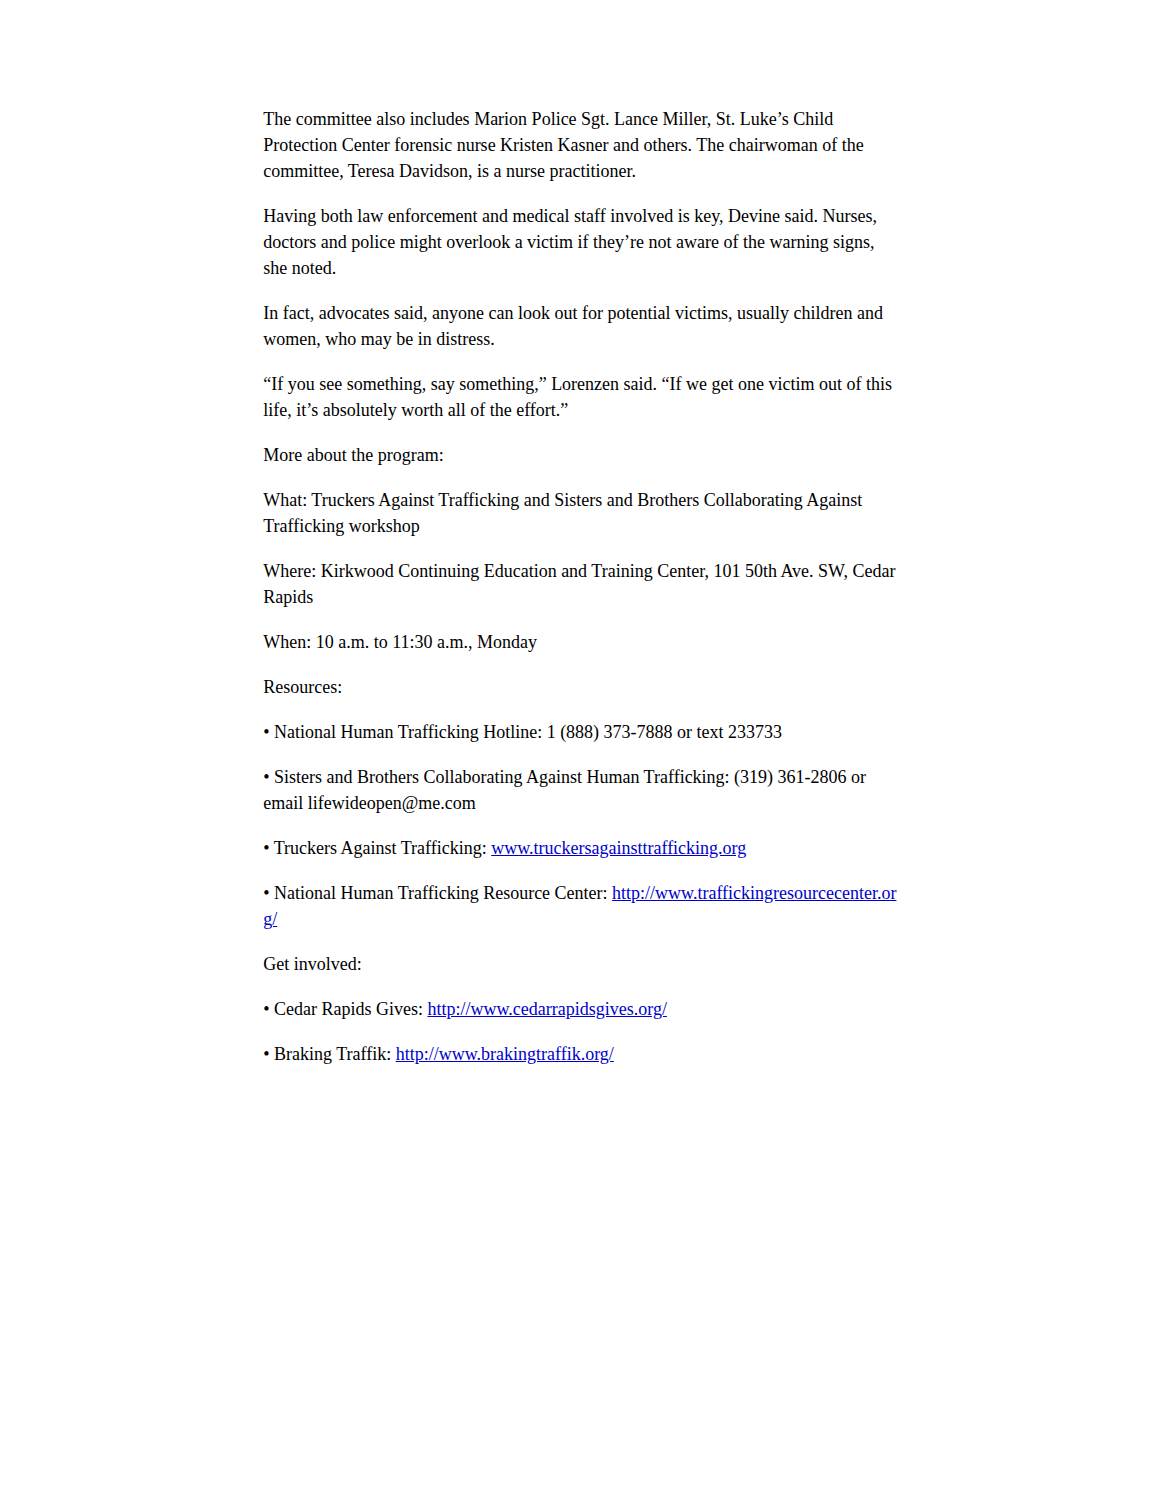The committee also includes Marion Police Sgt. Lance Miller, St. Luke’s Child Protection Center forensic nurse Kristen Kasner and others. The chairwoman of the committee, Teresa Davidson, is a nurse practitioner.
Having both law enforcement and medical staff involved is key, Devine said. Nurses, doctors and police might overlook a victim if they’re not aware of the warning signs, she noted.
In fact, advocates said, anyone can look out for potential victims, usually children and women, who may be in distress.
“If you see something, say something,” Lorenzen said. “If we get one victim out of this life, it’s absolutely worth all of the effort.”
More about the program:
What: Truckers Against Trafficking and Sisters and Brothers Collaborating Against Trafficking workshop
Where: Kirkwood Continuing Education and Training Center, 101 50th Ave. SW, Cedar Rapids
When: 10 a.m. to 11:30 a.m., Monday
Resources:
• National Human Trafficking Hotline: 1 (888) 373-7888 or text 233733
• Sisters and Brothers Collaborating Against Human Trafficking: (319) 361-2806 or email lifewideopen@me.com
• Truckers Against Trafficking: www.truckersagainsttrafficking.org
• National Human Trafficking Resource Center: http://www.traffickingresourcecenter.org/
Get involved:
• Cedar Rapids Gives: http://www.cedarrapidsgives.org/
• Braking Traffik: http://www.brakingtraffik.org/